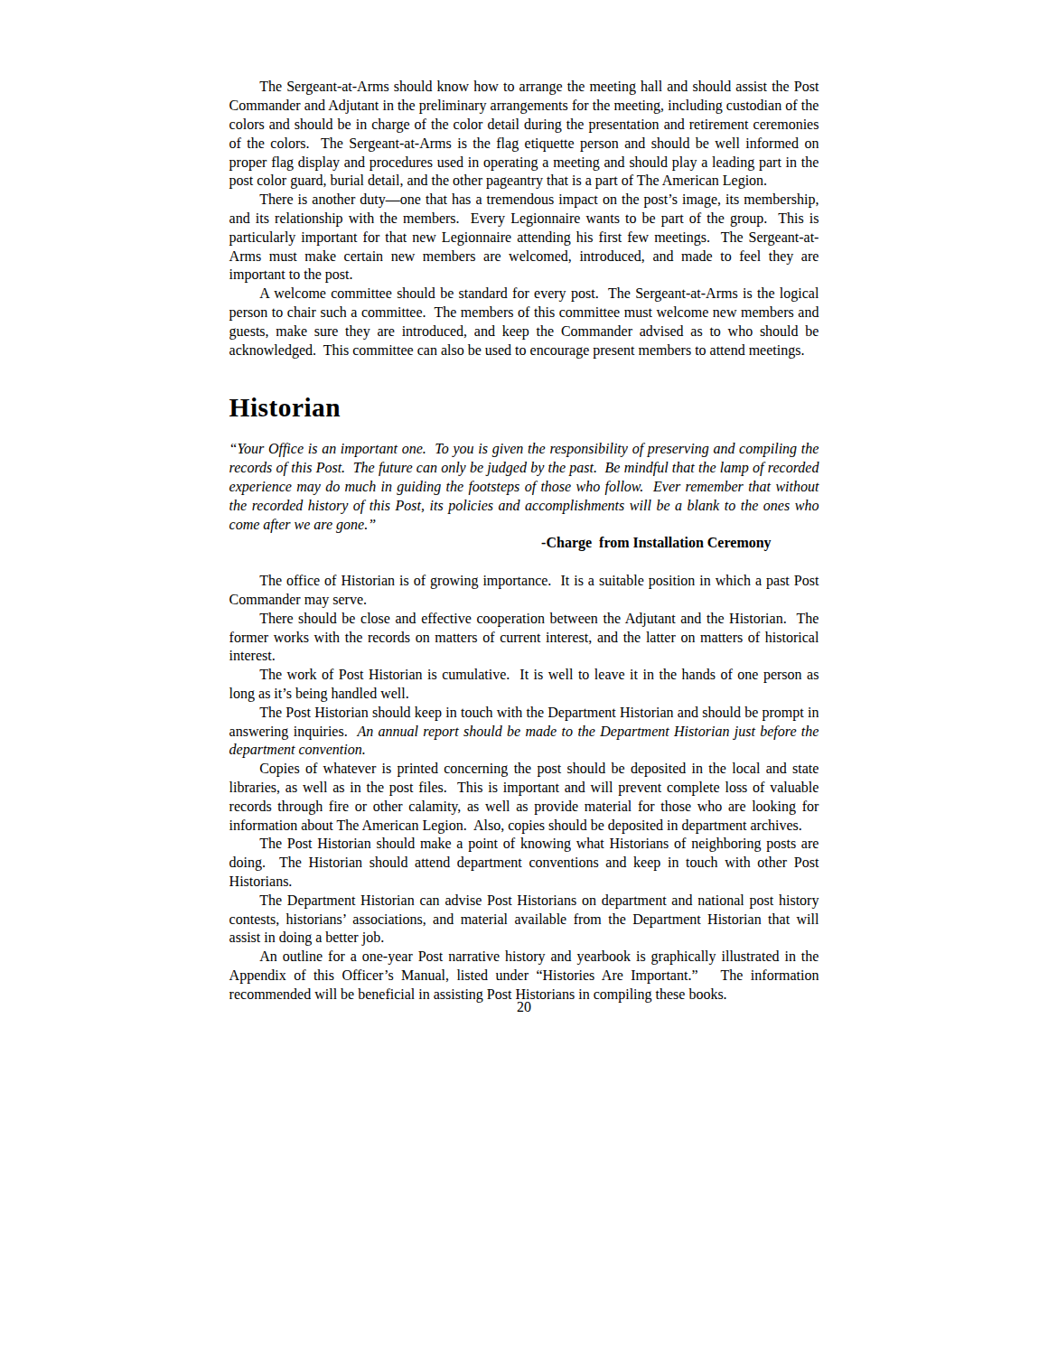The Sergeant-at-Arms should know how to arrange the meeting hall and should assist the Post Commander and Adjutant in the preliminary arrangements for the meeting, including custodian of the colors and should be in charge of the color detail during the presentation and retirement ceremonies of the colors. The Sergeant-at-Arms is the flag etiquette person and should be well informed on proper flag display and procedures used in operating a meeting and should play a leading part in the post color guard, burial detail, and the other pageantry that is a part of The American Legion.
There is another duty—one that has a tremendous impact on the post’s image, its membership, and its relationship with the members. Every Legionnaire wants to be part of the group. This is particularly important for that new Legionnaire attending his first few meetings. The Sergeant-at-Arms must make certain new members are welcomed, introduced, and made to feel they are important to the post.
A welcome committee should be standard for every post. The Sergeant-at-Arms is the logical person to chair such a committee. The members of this committee must welcome new members and guests, make sure they are introduced, and keep the Commander advised as to who should be acknowledged. This committee can also be used to encourage present members to attend meetings.
Historian
“Your Office is an important one. To you is given the responsibility of preserving and compiling the records of this Post. The future can only be judged by the past. Be mindful that the lamp of recorded experience may do much in guiding the footsteps of those who follow. Ever remember that without the recorded history of this Post, its policies and accomplishments will be a blank to the ones who come after we are gone.”
-Charge from Installation Ceremony
The office of Historian is of growing importance. It is a suitable position in which a past Post Commander may serve.
There should be close and effective cooperation between the Adjutant and the Historian. The former works with the records on matters of current interest, and the latter on matters of historical interest.
The work of Post Historian is cumulative. It is well to leave it in the hands of one person as long as it’s being handled well.
The Post Historian should keep in touch with the Department Historian and should be prompt in answering inquiries. An annual report should be made to the Department Historian just before the department convention.
Copies of whatever is printed concerning the post should be deposited in the local and state libraries, as well as in the post files. This is important and will prevent complete loss of valuable records through fire or other calamity, as well as provide material for those who are looking for information about The American Legion. Also, copies should be deposited in department archives.
The Post Historian should make a point of knowing what Historians of neighboring posts are doing. The Historian should attend department conventions and keep in touch with other Post Historians.
The Department Historian can advise Post Historians on department and national post history contests, historians’ associations, and material available from the Department Historian that will assist in doing a better job.
An outline for a one-year Post narrative history and yearbook is graphically illustrated in the Appendix of this Officer’s Manual, listed under “Histories Are Important.” The information recommended will be beneficial in assisting Post Historians in compiling these books.
20